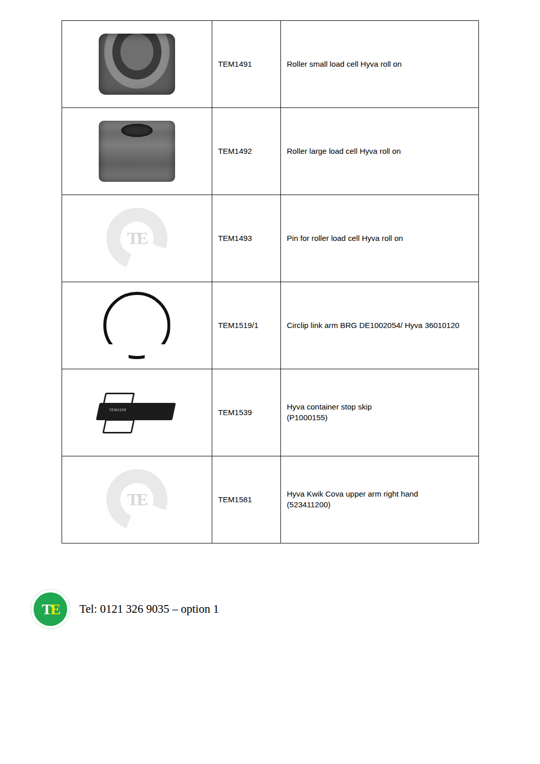| | TEM1491 | Roller small load cell Hyva roll on |
| | TEM1492 | Roller large load cell Hyva roll on |
| | TEM1493 | Pin for roller load cell Hyva roll on |
| | TEM1519/1 | Circlip link arm BRG DE1002054/ Hyva 36010120 |
| TEM1539 | TEM1539 | Hyva container stop skip (P1000155) |
| | TEM1581 | Hyva Kwik Cova upper arm right hand (523411200) |
TE
Tel: 0121 326 9035 – option 1